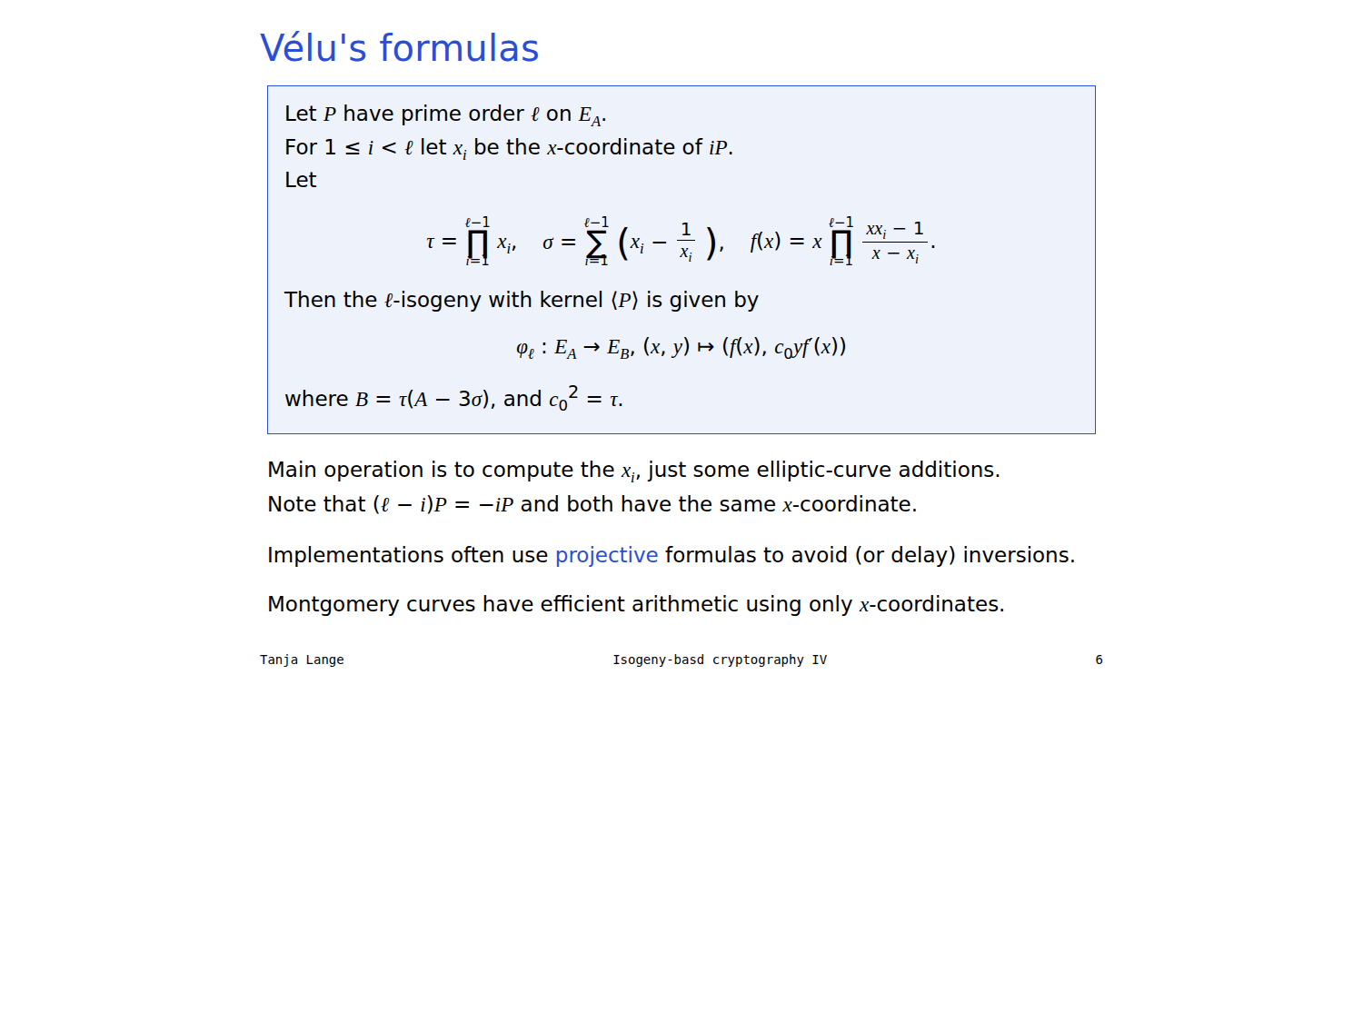Vélu's formulas
Let P have prime order ℓ on EA.
For 1 ≤ i < ℓ let xi be the x-coordinate of iP.
Let
| τ = ℓ −1 ∏ i =1 x i , | σ = ℓ −1 ∑ i =1 ( x i − 1 x i ) , | f ( x ) = x ℓ −1 ∏ i =1 xx i − 1 x − x i . |
Then the ℓ-isogeny with kernel ⟨P⟩ is given by
φℓ : EA → EB, (x, y) ↦ (f(x), c0yf′(x))
where B = τ(A − 3σ), and c02 = τ.
Main operation is to compute the xi, just some elliptic-curve additions.
Note that (ℓ − i)P = −iP and both have the same x-coordinate.
Implementations often use projective formulas to avoid (or delay) inversions.
Montgomery curves have efficient arithmetic using only x-coordinates.
Tanja Lange Isogeny-basd cryptography IV 6